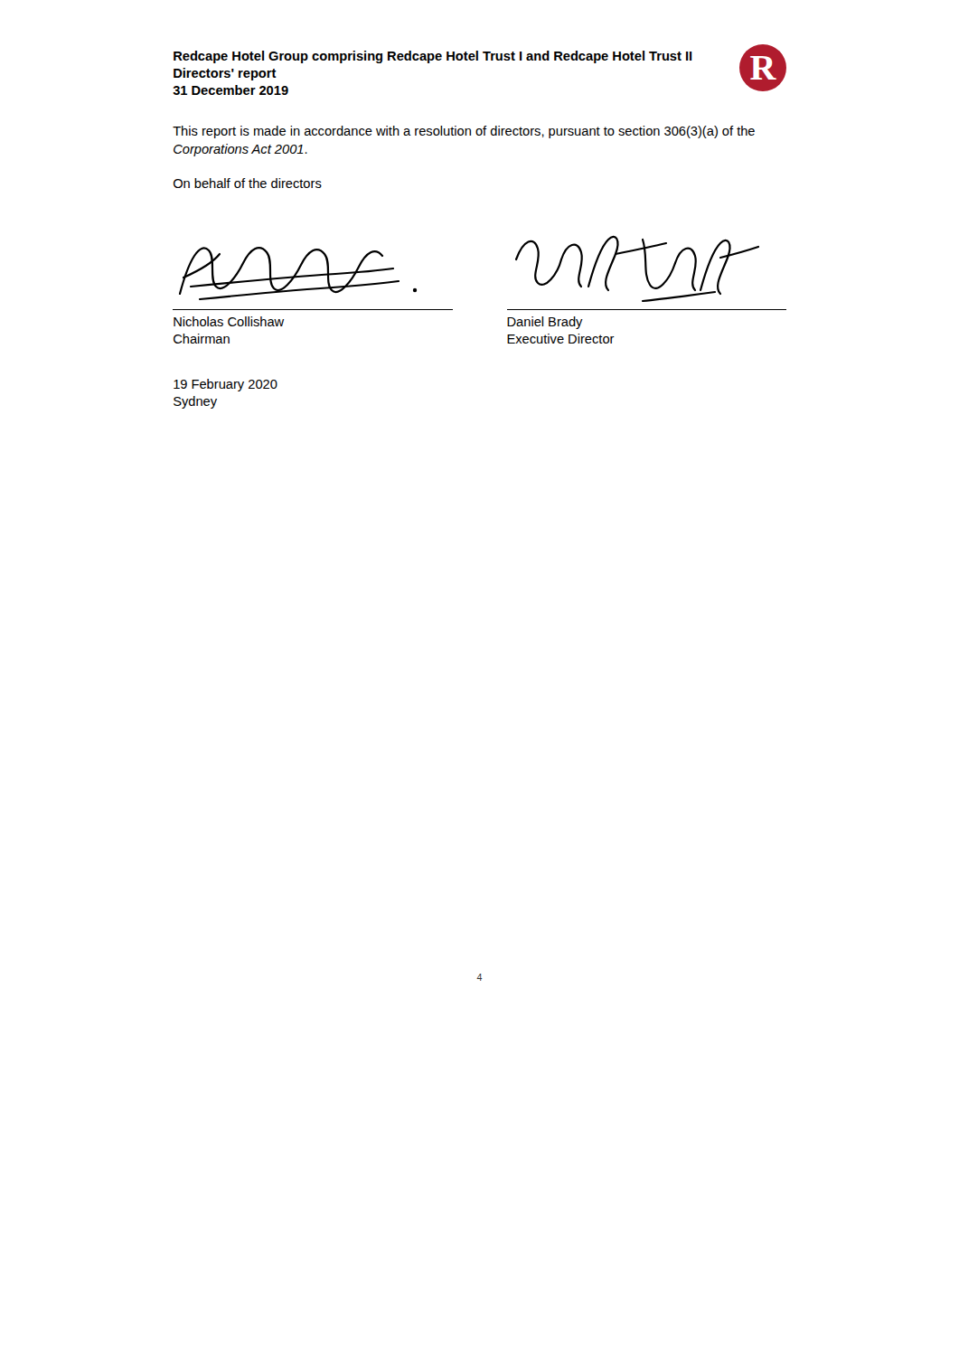Redcape Hotel Group comprising Redcape Hotel Trust I and Redcape Hotel Trust II
Directors' report
31 December 2019
R
This report is made in accordance with a resolution of directors, pursuant to section 306(3)(a) of the Corporations Act 2001.
On behalf of the directors
Nicholas Collishaw
Chairman
Daniel Brady
Executive Director
19 February 2020
Sydney
4